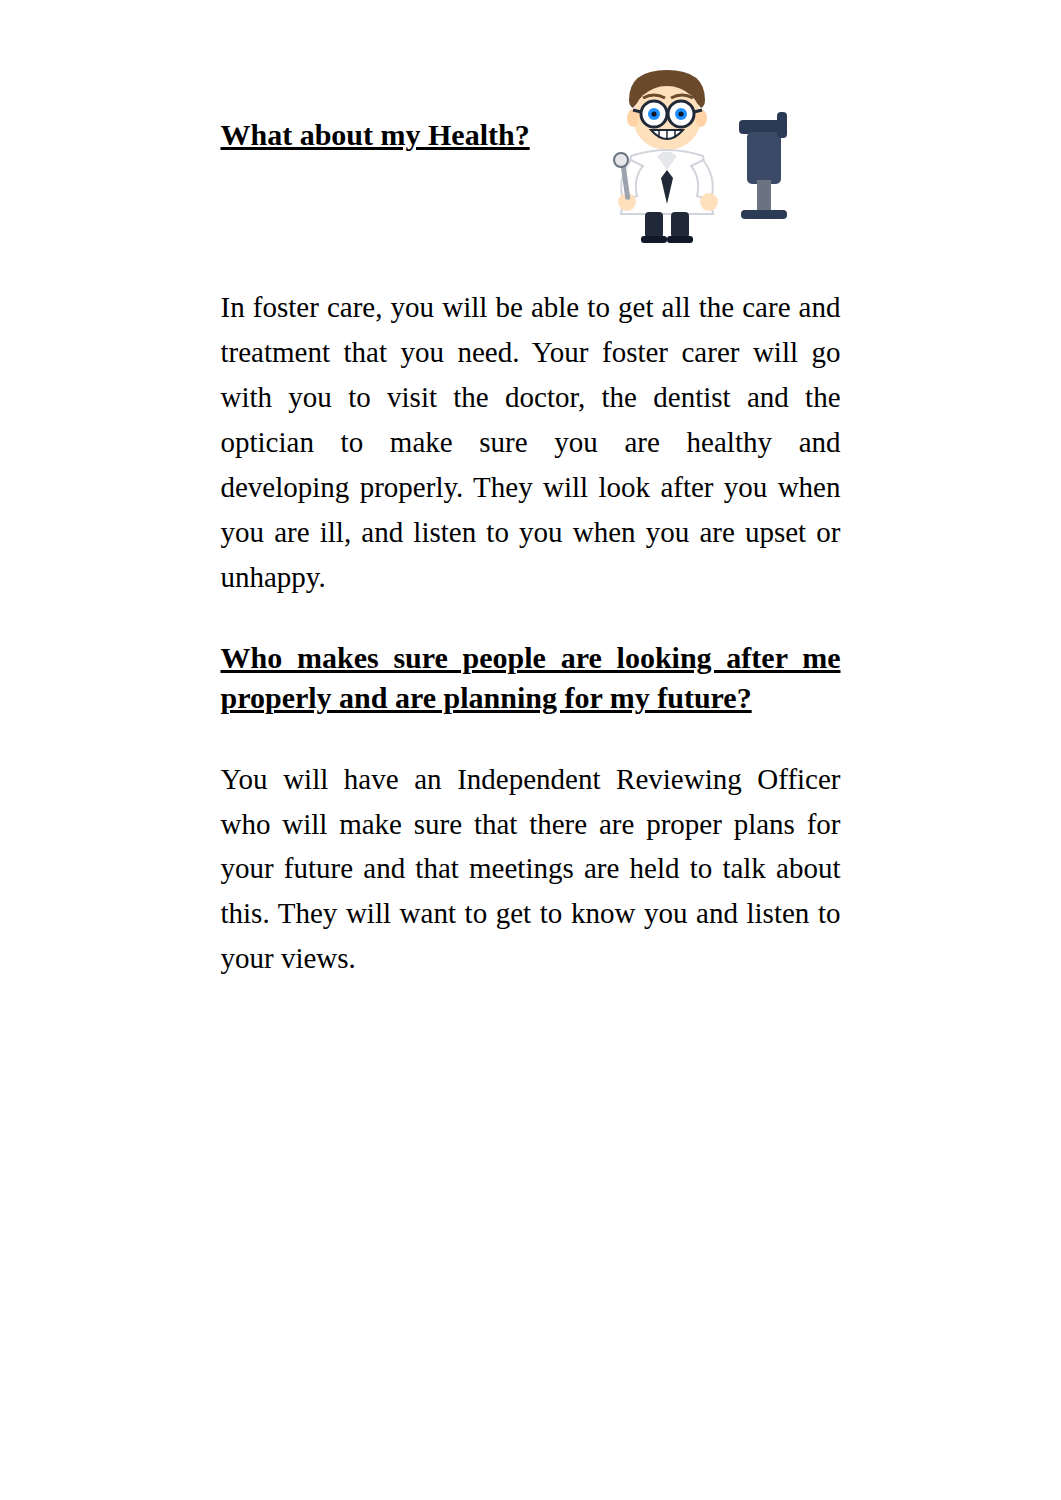What about my Health?
In foster care, you will be able to get all the care and treatment that you need. Your foster carer will go with you to visit the doctor, the dentist and the optician to make sure you are healthy and developing properly. They will look after you when you are ill, and listen to you when you are upset or unhappy.
Who makes sure people are looking after me properly and are planning for my future?
You will have an Independent Reviewing Officer who will make sure that there are proper plans for your future and that meetings are held to talk about this. They will want to get to know you and listen to your views.